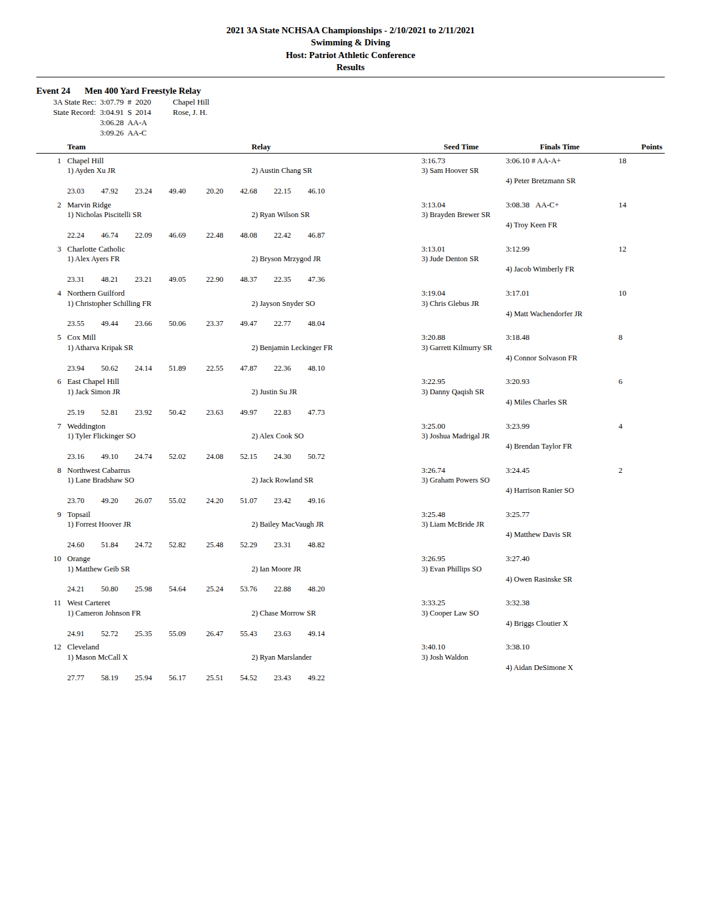2021 3A State NCHSAA Championships - 2/10/2021 to 2/11/2021
Swimming & Diving
Host: Patriot Athletic Conference
Results
Event 24 Men 400 Yard Freestyle Relay
| 3A State Rec: | 3:07.79 | # | 2020 | Chapel Hill |
| State Record: | 3:04.91 | S | 2014 | Rose, J. H. |
| | 3:06.28 | AA-A |
| | 3:09.26 | AA-C |
| | Team | Relay | Seed Time | Finals Time | Points |
| --- | --- | --- | --- | --- | --- |
| 1 | Chapel Hill | | 3:16.73 | 3:06.10 # AA-A+ | 18 |
| | 1) Ayden Xu JR | 2) Austin Chang SR | 3) Sam Hoover SR | |
| | | 4) Peter Bretzmann SR |
| | 23.03 47.92 23.24 49.40 20.20 42.68 22.15 46.10 |
| 2 | Marvin Ridge | | 3:13.04 | 3:08.38 AA-C+ | 14 |
| | 1) Nicholas Piscitelli SR | 2) Ryan Wilson SR | 3) Brayden Brewer SR | |
| | | 4) Troy Keen FR |
| | 22.24 46.74 22.09 46.69 22.48 48.08 22.42 46.87 |
| 3 | Charlotte Catholic | | 3:13.01 | 3:12.99 | 12 |
| | 1) Alex Ayers FR | 2) Bryson Mrzygod JR | 3) Jude Denton SR | |
| | | 4) Jacob Wimberly FR |
| | 23.31 48.21 23.21 49.05 22.90 48.37 22.35 47.36 |
| 4 | Northern Guilford | | 3:19.04 | 3:17.01 | 10 |
| | 1) Christopher Schilling FR | 2) Jayson Snyder SO | 3) Chris Glebus JR | |
| | | 4) Matt Wachendorfer JR |
| | 23.55 49.44 23.66 50.06 23.37 49.47 22.77 48.04 |
| 5 | Cox Mill | | 3:20.88 | 3:18.48 | 8 |
| | 1) Atharva Kripak SR | 2) Benjamin Leckinger FR | 3) Garrett Kilmurry SR | |
| | | 4) Connor Solvason FR |
| | 23.94 50.62 24.14 51.89 22.55 47.87 22.36 48.10 |
| 6 | East Chapel Hill | | 3:22.95 | 3:20.93 | 6 |
| | 1) Jack Simon JR | 2) Justin Su JR | 3) Danny Qaqish SR | |
| | | 4) Miles Charles SR |
| | 25.19 52.81 23.92 50.42 23.63 49.97 22.83 47.73 |
| 7 | Weddington | | 3:25.00 | 3:23.99 | 4 |
| | 1) Tyler Flickinger SO | 2) Alex Cook SO | 3) Joshua Madrigal JR | |
| | | 4) Brendan Taylor FR |
| | 23.16 49.10 24.74 52.02 24.08 52.15 24.30 50.72 |
| 8 | Northwest Cabarrus | | 3:26.74 | 3:24.45 | 2 |
| | 1) Lane Bradshaw SO | 2) Jack Rowland SR | 3) Graham Powers SO | |
| | | 4) Harrison Ranier SO |
| | 23.70 49.20 26.07 55.02 24.20 51.07 23.42 49.16 |
| 9 | Topsail | | 3:25.48 | 3:25.77 | |
| | 1) Forrest Hoover JR | 2) Bailey MacVaugh JR | 3) Liam McBride JR | |
| | | 4) Matthew Davis SR |
| | 24.60 51.84 24.72 52.82 25.48 52.29 23.31 48.82 |
| 10 | Orange | | 3:26.95 | 3:27.40 | |
| | 1) Matthew Geib SR | 2) Ian Moore JR | 3) Evan Phillips SO | |
| | | 4) Owen Rasinske SR |
| | 24.21 50.80 25.98 54.64 25.24 53.76 22.88 48.20 |
| 11 | West Carteret | | 3:33.25 | 3:32.38 | |
| | 1) Cameron Johnson FR | 2) Chase Morrow SR | 3) Cooper Law SO | |
| | | 4) Briggs Cloutier X |
| | 24.91 52.72 25.35 55.09 26.47 55.43 23.63 49.14 |
| 12 | Cleveland | | 3:40.10 | 3:38.10 | |
| | 1) Mason McCall X | 2) Ryan Marslander | 3) Josh Waldon | |
| | | 4) Aidan DeSimone X |
| | 27.77 58.19 25.94 56.17 25.51 54.52 23.43 49.22 |